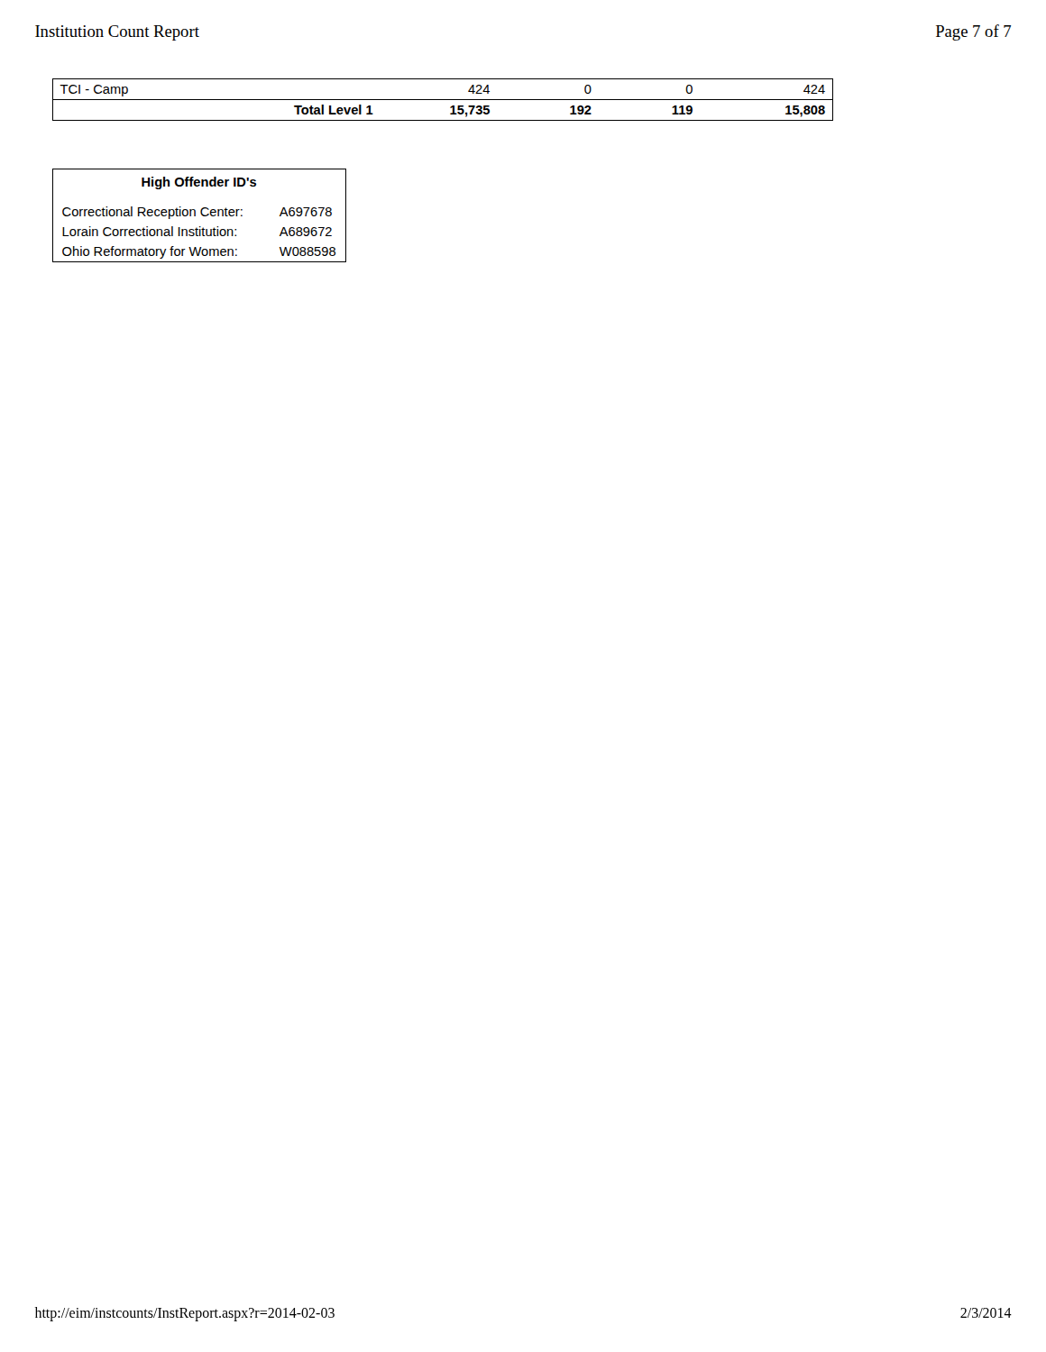Institution Count Report
Page 7 of 7
| TCI - Camp | 424 | 0 | 0 | 424 |
| Total Level 1 | 15,735 | 192 | 119 | 15,808 |
| High Offender ID's |
| Correctional Reception Center: | A697678 |
| Lorain Correctional Institution: | A689672 |
| Ohio Reformatory for Women: | W088598 |
http://eim/instcounts/InstReport.aspx?r=2014-02-03
2/3/2014